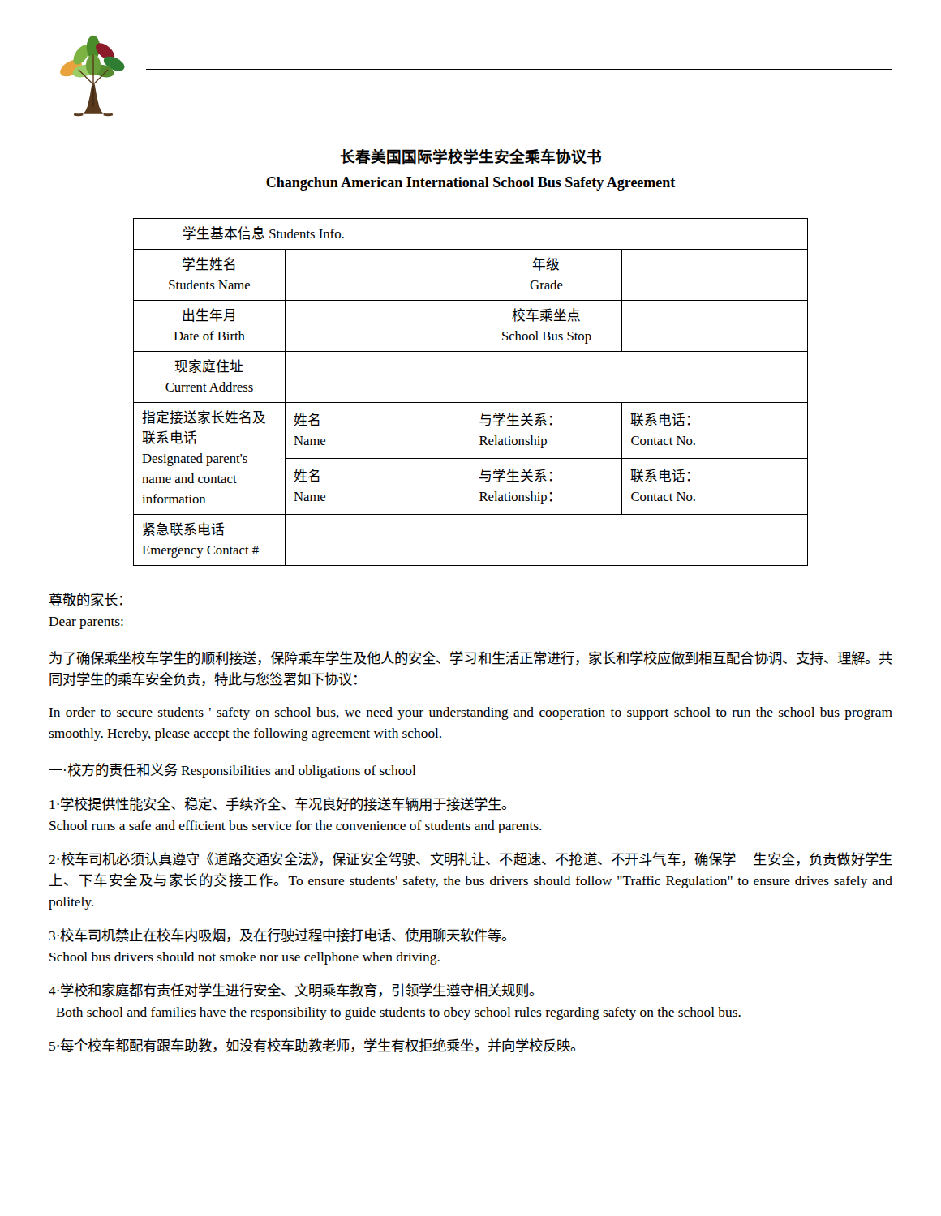长春美国国际学校学生安全乘车协议书
Changchun American International School Bus Safety Agreement
| 学生基本信息 Students Info. |
| 学生姓名 Students Name | | 年级 Grade | |
| 出生年月 Date of Birth | | 校车乘坐点 School Bus Stop | |
| 现家庭住址 Current Address | |
| 指定接送家长姓名及联系电话 Designated parent's name and contact information | 姓名 Name | 与学生关系： Relationship | 联系电话： Contact No. |
| 姓名 Name | 与学生关系： Relationship： | 联系电话： Contact No. |
| 紧急联系电话 Emergency Contact # | |
尊敬的家长：
Dear parents:
为了确保乘坐校车学生的顺利接送，保障乘车学生及他人的安全、学习和生活正常进行，家长和学校应做到相互配合协调、支持、理解。共同对学生的乘车安全负责，特此与您签署如下协议：
In order to secure students ' safety on school bus, we need your understanding and cooperation to support school to run the school bus program smoothly. Hereby, please accept the following agreement with school.
一·校方的责任和义务 Responsibilities and obligations of school
1·学校提供性能安全、稳定、手续齐全、车况良好的接送车辆用于接送学生。
School runs a safe and efficient bus service for the convenience of students and parents.
2·校车司机必须认真遵守《道路交通安全法》，保证安全驾驶、文明礼让、不超速、不抢道、不开斗气车，确保学生安全，负责做好学生上、下车安全及与家长的交接工作。To ensure students' safety, the bus drivers should follow "Traffic Regulation" to ensure drives safely and politely.
3·校车司机禁止在校车内吸烟，及在行驶过程中接打电话、使用聊天软件等。
School bus drivers should not smoke nor use cellphone when driving.
4·学校和家庭都有责任对学生进行安全、文明乘车教育，引领学生遵守相关规则。
Both school and families have the responsibility to guide students to obey school rules regarding safety on the school bus.
5·每个校车都配有跟车助教，如没有校车助教老师，学生有权拒绝乘坐，并向学校反映。